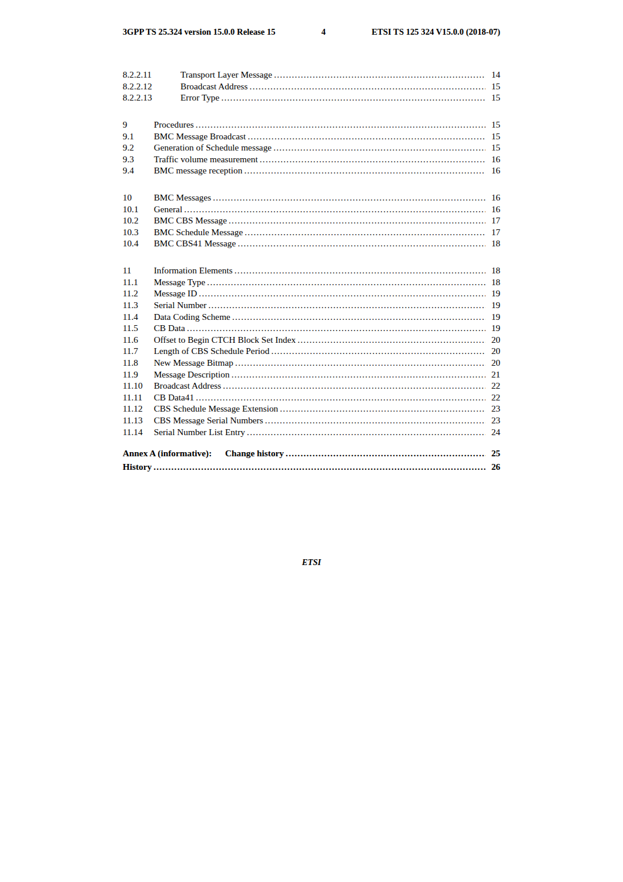3GPP TS 25.324 version 15.0.0 Release 15
4
ETSI TS 125 324 V15.0.0 (2018-07)
8.2.2.11 Transport Layer Message 14
8.2.2.12 Broadcast Address 15
8.2.2.13 Error Type 15
9 Procedures 15
9.1 BMC Message Broadcast 15
9.2 Generation of Schedule message 15
9.3 Traffic volume measurement 16
9.4 BMC message reception 16
10 BMC Messages 16
10.1 General 16
10.2 BMC CBS Message 17
10.3 BMC Schedule Message 17
10.4 BMC CBS41 Message 18
11 Information Elements 18
11.1 Message Type 18
11.2 Message ID 19
11.3 Serial Number 19
11.4 Data Coding Scheme 19
11.5 CB Data 19
11.6 Offset to Begin CTCH Block Set Index 20
11.7 Length of CBS Schedule Period 20
11.8 New Message Bitmap 20
11.9 Message Description 21
11.10 Broadcast Address 22
11.11 CB Data41 22
11.12 CBS Schedule Message Extension 23
11.13 CBS Message Serial Numbers 23
11.14 Serial Number List Entry 24
Annex A (informative): Change history 25
History 26
ETSI